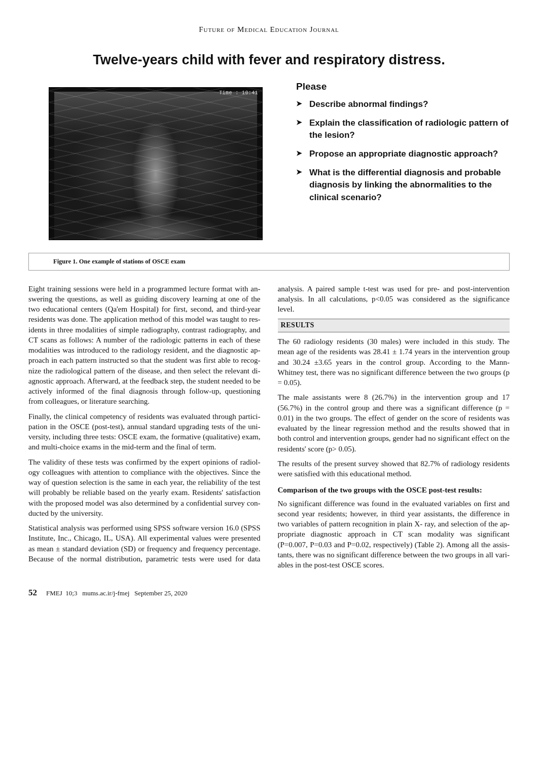Future of Medical Education Journal
Twelve-years child with fever and respiratory distress.
Time : 10:41
Please
Describe abnormal findings?
Explain the classification of radiologic pattern of the lesion?
Propose an appropriate diagnostic approach?
What is the differential diagnosis and probable diagnosis by linking the abnormalities to the clinical scenario?
Figure 1. One example of stations of OSCE exam
Eight training sessions were held in a programmed lecture format with answering the questions, as well as guiding discovery learning at one of the two educational centers (Qa'em Hospital) for first, second, and third-year residents was done. The application method of this model was taught to residents in three modalities of simple radiography, contrast radiography, and CT scans as follows: A number of the radiologic patterns in each of these modalities was introduced to the radiology resident, and the diagnostic approach in each pattern instructed so that the student was first able to recognize the radiological pattern of the disease, and then select the relevant diagnostic approach. Afterward, at the feedback step, the student needed to be actively informed of the final diagnosis through follow-up, questioning from colleagues, or literature searching.
Finally, the clinical competency of residents was evaluated through participation in the OSCE (post-test), annual standard upgrading tests of the university, including three tests: OSCE exam, the formative (qualitative) exam, and multi-choice exams in the mid-term and the final of term.
The validity of these tests was confirmed by the expert opinions of radiology colleagues with attention to compliance with the objectives. Since the way of question selection is the same in each year, the reliability of the test will probably be reliable based on the yearly exam. Residents' satisfaction with the proposed model was also determined by a confidential survey conducted by the university.
Statistical analysis was performed using SPSS software version 16.0 (SPSS Institute, Inc., Chicago, IL, USA). All experimental values were presented as mean ± standard deviation (SD) or frequency and frequency percentage. Because of the normal distribution, parametric tests were used for data analysis. A paired sample t-test was used for pre- and post-intervention analysis. In all calculations, p<0.05 was considered as the significance level.
RESULTS
The 60 radiology residents (30 males) were included in this study. The mean age of the residents was 28.41 ± 1.74 years in the intervention group and 30.24 ±3.65 years in the control group. According to the Mann-Whitney test, there was no significant difference between the two groups (p = 0.05).
The male assistants were 8 (26.7%) in the intervention group and 17 (56.7%) in the control group and there was a significant difference (p = 0.01) in the two groups. The effect of gender on the score of residents was evaluated by the linear regression method and the results showed that in both control and intervention groups, gender had no significant effect on the residents' score (p> 0.05).
The results of the present survey showed that 82.7% of radiology residents were satisfied with this educational method.
Comparison of the two groups with the OSCE post-test results:
No significant difference was found in the evaluated variables on first and second year residents; however, in third year assistants, the difference in two variables of pattern recognition in plain X- ray, and selection of the appropriate diagnostic approach in CT scan modality was significant (P=0.007, P=0.03 and P=0.02, respectively) (Table 2). Among all the assistants, there was no significant difference between the two groups in all variables in the post-test OSCE scores.
52 FMEJ 10;3 mums.ac.ir/j-fmej September 25, 2020